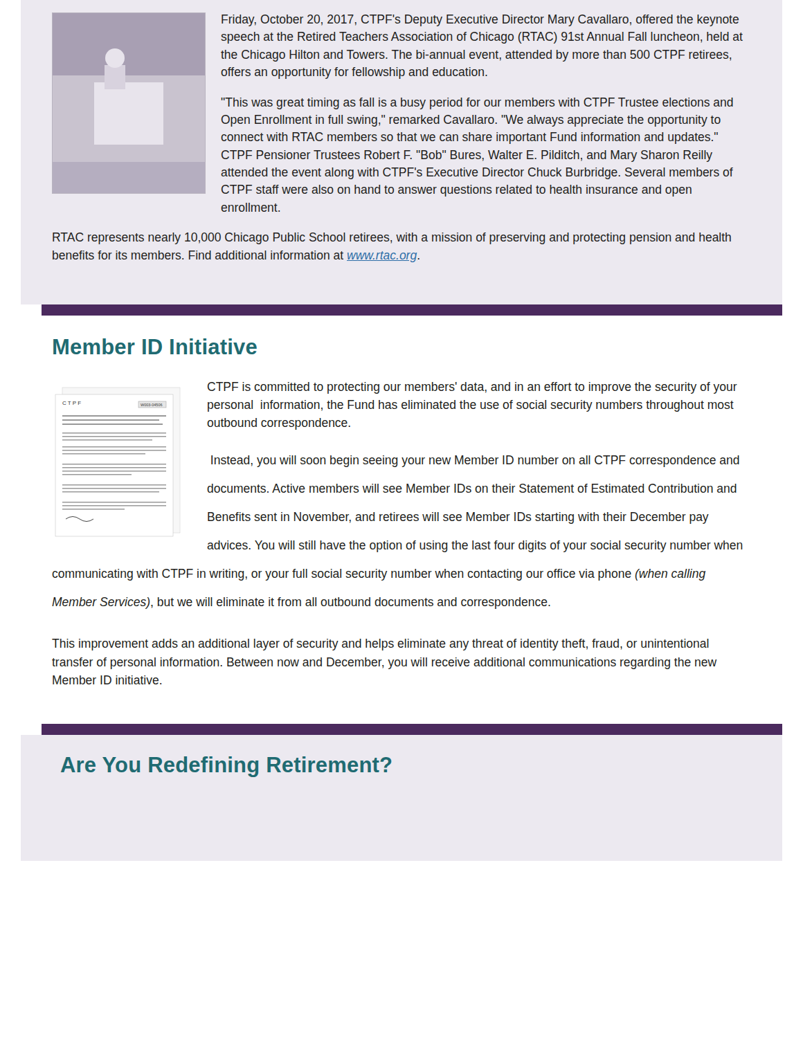Friday, October 20, 2017, CTPF's Deputy Executive Director Mary Cavallaro, offered the keynote speech at the Retired Teachers Association of Chicago (RTAC) 91st Annual Fall luncheon, held at the Chicago Hilton and Towers. The bi-annual event, attended by more than 500 CTPF retirees, offers an opportunity for fellowship and education.
"This was great timing as fall is a busy period for our members with CTPF Trustee elections and Open Enrollment in full swing," remarked Cavallaro. "We always appreciate the opportunity to connect with RTAC members so that we can share important Fund information and updates." CTPF Pensioner Trustees Robert F. "Bob" Bures, Walter E. Pilditch, and Mary Sharon Reilly attended the event along with CTPF's Executive Director Chuck Burbridge. Several members of CTPF staff were also on hand to answer questions related to health insurance and open enrollment.
RTAC represents nearly 10,000 Chicago Public School retirees, with a mission of preserving and protecting pension and health benefits for its members. Find additional information at www.rtac.org.
Member ID Initiative
CTPF is committed to protecting our members' data, and in an effort to improve the security of your personal information, the Fund has eliminated the use of social security numbers throughout most outbound correspondence.
Instead, you will soon begin seeing your new Member ID number on all CTPF correspondence and documents. Active members will see Member IDs on their Statement of Estimated Contribution and Benefits sent in November, and retirees will see Member IDs starting with their December pay advices. You will still have the option of using the last four digits of your social security number when communicating with CTPF in writing, or your full social security number when contacting our office via phone (when calling Member Services), but we will eliminate it from all outbound documents and correspondence.
This improvement adds an additional layer of security and helps eliminate any threat of identity theft, fraud, or unintentional transfer of personal information. Between now and December, you will receive additional communications regarding the new Member ID initiative.
Are You Redefining Retirement?